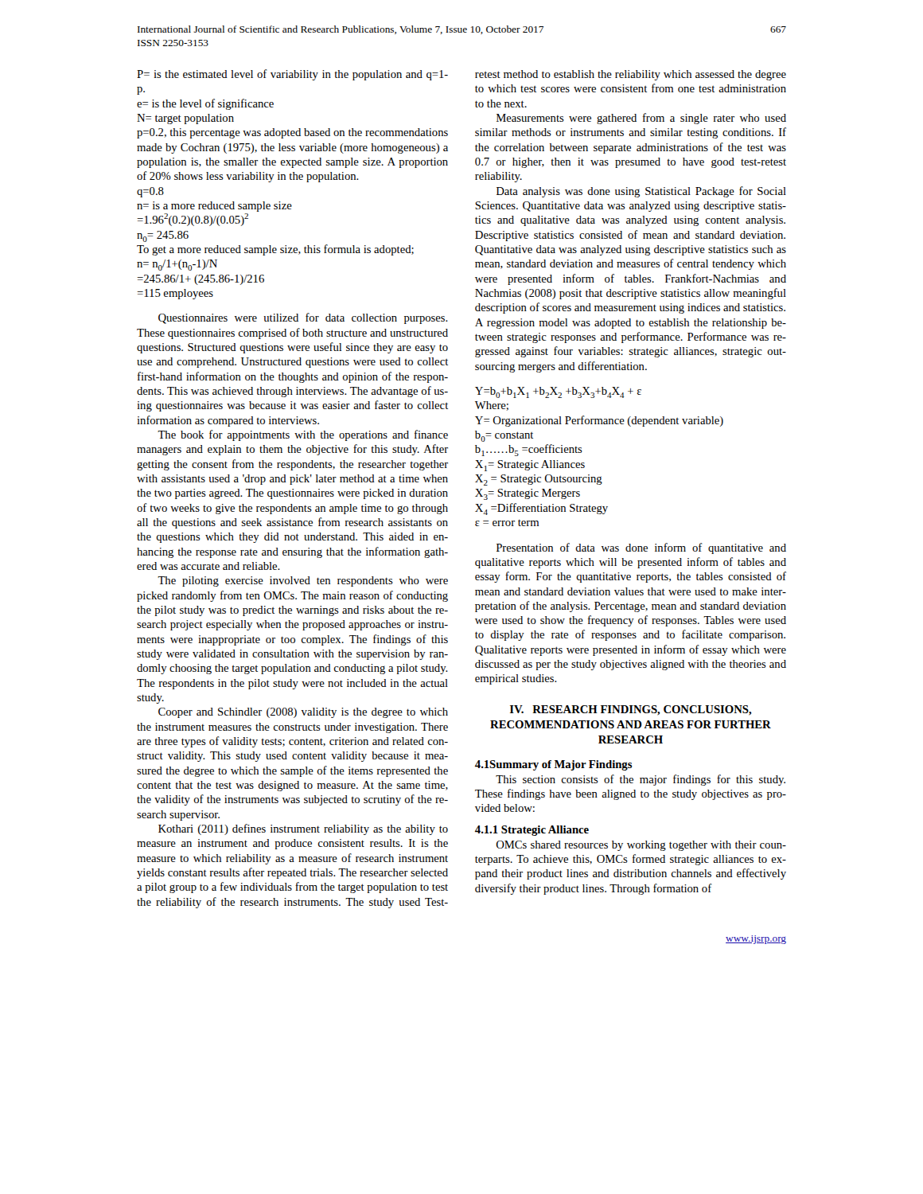International Journal of Scientific and Research Publications, Volume 7, Issue 10, October 2017
ISSN 2250-3153
667
P= is the estimated level of variability in the population and q=1-p.
e= is the level of significance
N= target population
p=0.2, this percentage was adopted based on the recommendations made by Cochran (1975), the less variable (more homogeneous) a population is, the smaller the expected sample size. A proportion of 20% shows less variability in the population.
q=0.8
n= is a more reduced sample size
=1.962(0.2)(0.8)/(0.05)2
n0= 245.86
To get a more reduced sample size, this formula is adopted;
n= n0/1+(n0-1)/N
=245.86/1+ (245.86-1)/216
=115 employees
Questionnaires were utilized for data collection purposes. These questionnaires comprised of both structure and unstructured questions. Structured questions were useful since they are easy to use and comprehend. Unstructured questions were used to collect first-hand information on the thoughts and opinion of the respondents. This was achieved through interviews. The advantage of using questionnaires was because it was easier and faster to collect information as compared to interviews.
The book for appointments with the operations and finance managers and explain to them the objective for this study. After getting the consent from the respondents, the researcher together with assistants used a 'drop and pick' later method at a time when the two parties agreed. The questionnaires were picked in duration of two weeks to give the respondents an ample time to go through all the questions and seek assistance from research assistants on the questions which they did not understand. This aided in enhancing the response rate and ensuring that the information gathered was accurate and reliable.
The piloting exercise involved ten respondents who were picked randomly from ten OMCs. The main reason of conducting the pilot study was to predict the warnings and risks about the research project especially when the proposed approaches or instruments were inappropriate or too complex. The findings of this study were validated in consultation with the supervision by randomly choosing the target population and conducting a pilot study. The respondents in the pilot study were not included in the actual study.
Cooper and Schindler (2008) validity is the degree to which the instrument measures the constructs under investigation. There are three types of validity tests; content, criterion and related construct validity. This study used content validity because it measured the degree to which the sample of the items represented the content that the test was designed to measure. At the same time, the validity of the instruments was subjected to scrutiny of the research supervisor.
Kothari (2011) defines instrument reliability as the ability to measure an instrument and produce consistent results. It is the measure to which reliability as a measure of research instrument yields constant results after repeated trials. The researcher selected a pilot group to a few individuals from the target population to test the reliability of the research instruments. The study used Test-retest method to establish the reliability which assessed the degree to which test scores were consistent from one test administration to the next.
Measurements were gathered from a single rater who used similar methods or instruments and similar testing conditions. If the correlation between separate administrations of the test was 0.7 or higher, then it was presumed to have good test-retest reliability.
Data analysis was done using Statistical Package for Social Sciences. Quantitative data was analyzed using descriptive statistics and qualitative data was analyzed using content analysis. Descriptive statistics consisted of mean and standard deviation. Quantitative data was analyzed using descriptive statistics such as mean, standard deviation and measures of central tendency which were presented inform of tables. Frankfort-Nachmias and Nachmias (2008) posit that descriptive statistics allow meaningful description of scores and measurement using indices and statistics. A regression model was adopted to establish the relationship between strategic responses and performance. Performance was regressed against four variables: strategic alliances, strategic outsourcing mergers and differentiation.
Y=b0+b1X1 +b2X2 +b3X3+b4X4 + ε
Where;
Y= Organizational Performance (dependent variable)
b0= constant
b1……b5 =coefficients
X1= Strategic Alliances
X2 = Strategic Outsourcing
X3= Strategic Mergers
X4 =Differentiation Strategy
ε = error term
Presentation of data was done inform of quantitative and qualitative reports which will be presented inform of tables and essay form. For the quantitative reports, the tables consisted of mean and standard deviation values that were used to make interpretation of the analysis. Percentage, mean and standard deviation were used to show the frequency of responses. Tables were used to display the rate of responses and to facilitate comparison. Qualitative reports were presented in inform of essay which were discussed as per the study objectives aligned with the theories and empirical studies.
IV. RESEARCH FINDINGS, CONCLUSIONS, RECOMMENDATIONS AND AREAS FOR FURTHER RESEARCH
4.1Summary of Major Findings
This section consists of the major findings for this study. These findings have been aligned to the study objectives as provided below:
4.1.1 Strategic Alliance
OMCs shared resources by working together with their counterparts. To achieve this, OMCs formed strategic alliances to expand their product lines and distribution channels and effectively diversify their product lines. Through formation of
www.ijsrp.org